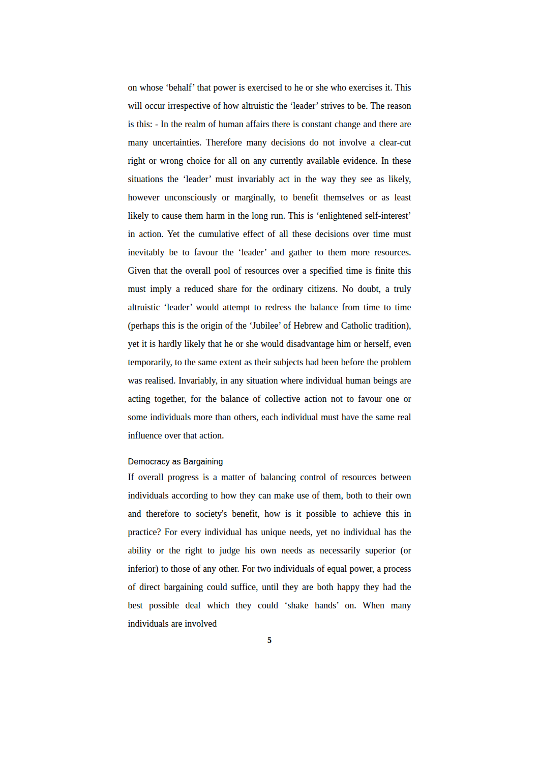on whose ‘behalf’ that power is exercised to he or she who exercises it. This will occur irrespective of how altruistic the ‘leader’ strives to be. The reason is this: - In the realm of human affairs there is constant change and there are many uncertainties. Therefore many decisions do not involve a clear-cut right or wrong choice for all on any currently available evidence. In these situations the ‘leader’ must invariably act in the way they see as likely, however unconsciously or marginally, to benefit themselves or as least likely to cause them harm in the long run. This is ‘enlightened self-interest’ in action. Yet the cumulative effect of all these decisions over time must inevitably be to favour the ‘leader’ and gather to them more resources. Given that the overall pool of resources over a specified time is finite this must imply a reduced share for the ordinary citizens. No doubt, a truly altruistic ‘leader’ would attempt to redress the balance from time to time (perhaps this is the origin of the ‘Jubilee’ of Hebrew and Catholic tradition), yet it is hardly likely that he or she would disadvantage him or herself, even temporarily, to the same extent as their subjects had been before the problem was realised. Invariably, in any situation where individual human beings are acting together, for the balance of collective action not to favour one or some individuals more than others, each individual must have the same real influence over that action.
Democracy as Bargaining
If overall progress is a matter of balancing control of resources between individuals according to how they can make use of them, both to their own and therefore to society's benefit, how is it possible to achieve this in practice? For every individual has unique needs, yet no individual has the ability or the right to judge his own needs as necessarily superior (or inferior) to those of any other. For two individuals of equal power, a process of direct bargaining could suffice, until they are both happy they had the best possible deal which they could ‘shake hands’ on. When many individuals are involved
5